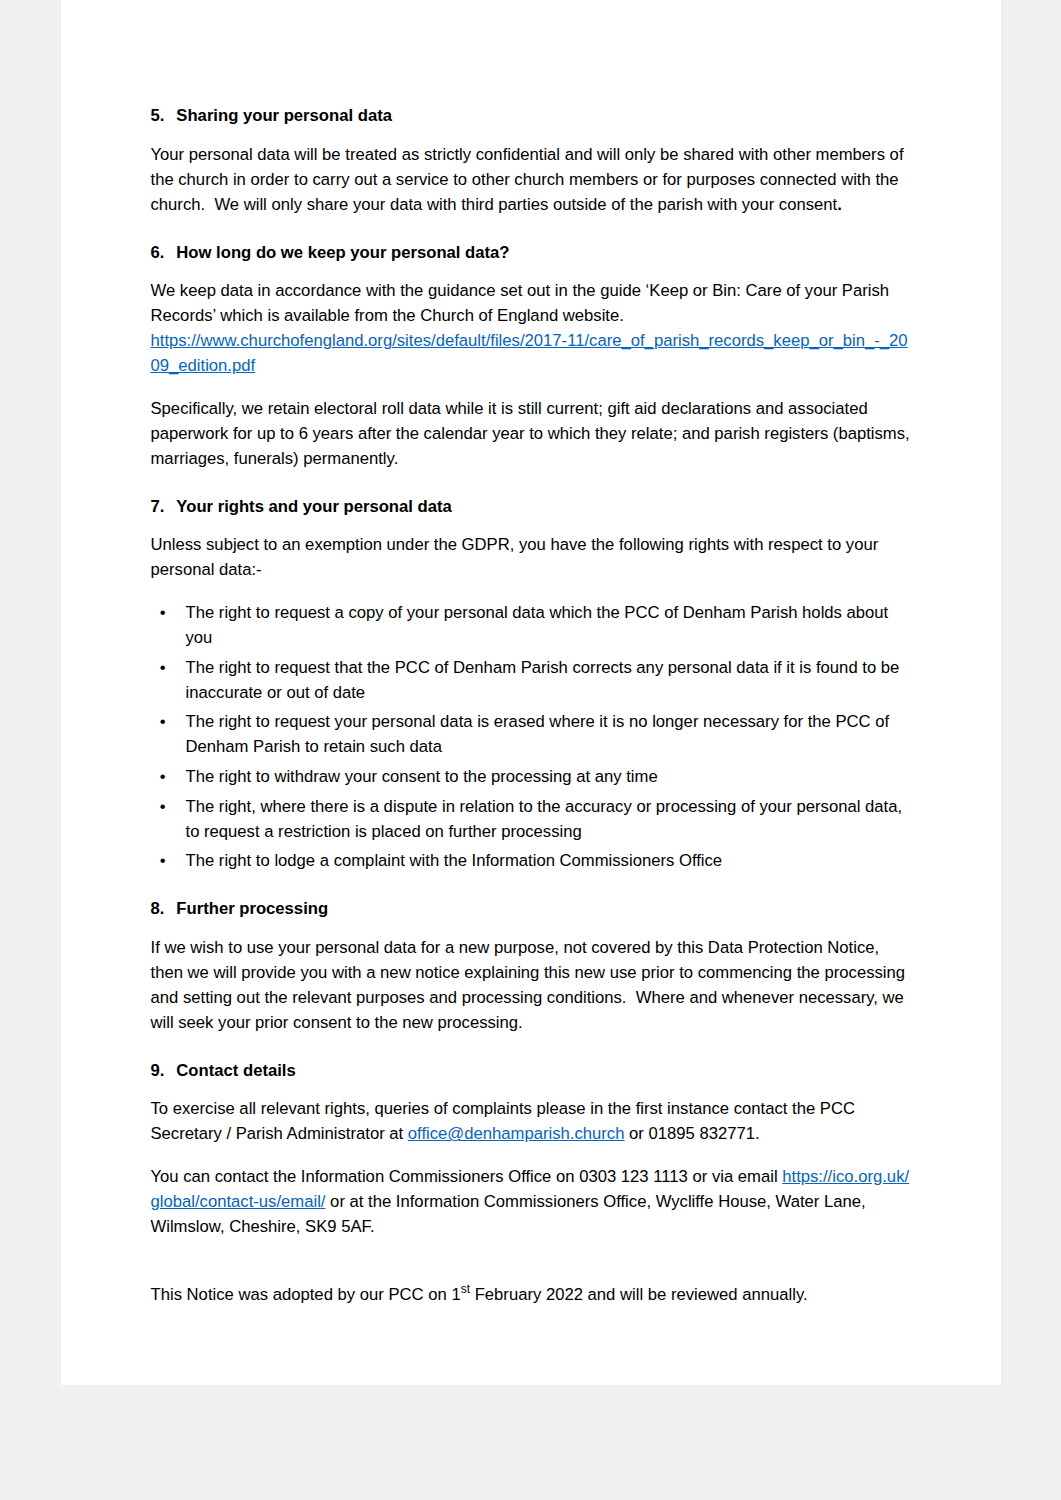5. Sharing your personal data
Your personal data will be treated as strictly confidential and will only be shared with other members of the church in order to carry out a service to other church members or for purposes connected with the church. We will only share your data with third parties outside of the parish with your consent.
6. How long do we keep your personal data?
We keep data in accordance with the guidance set out in the guide ‘Keep or Bin: Care of your Parish Records’ which is available from the Church of England website.
https://www.churchofengland.org/sites/default/files/2017-11/care_of_parish_records_keep_or_bin_-_2009_edition.pdf
Specifically, we retain electoral roll data while it is still current; gift aid declarations and associated paperwork for up to 6 years after the calendar year to which they relate; and parish registers (baptisms, marriages, funerals) permanently.
7. Your rights and your personal data
Unless subject to an exemption under the GDPR, you have the following rights with respect to your personal data:-
The right to request a copy of your personal data which the PCC of Denham Parish holds about you
The right to request that the PCC of Denham Parish corrects any personal data if it is found to be inaccurate or out of date
The right to request your personal data is erased where it is no longer necessary for the PCC of Denham Parish to retain such data
The right to withdraw your consent to the processing at any time
The right, where there is a dispute in relation to the accuracy or processing of your personal data, to request a restriction is placed on further processing
The right to lodge a complaint with the Information Commissioners Office
8. Further processing
If we wish to use your personal data for a new purpose, not covered by this Data Protection Notice, then we will provide you with a new notice explaining this new use prior to commencing the processing and setting out the relevant purposes and processing conditions. Where and whenever necessary, we will seek your prior consent to the new processing.
9. Contact details
To exercise all relevant rights, queries of complaints please in the first instance contact the PCC Secretary / Parish Administrator at office@denhamparish.church or 01895 832771.
You can contact the Information Commissioners Office on 0303 123 1113 or via email https://ico.org.uk/global/contact-us/email/ or at the Information Commissioners Office, Wycliffe House, Water Lane, Wilmslow, Cheshire, SK9 5AF.
This Notice was adopted by our PCC on 1st February 2022 and will be reviewed annually.